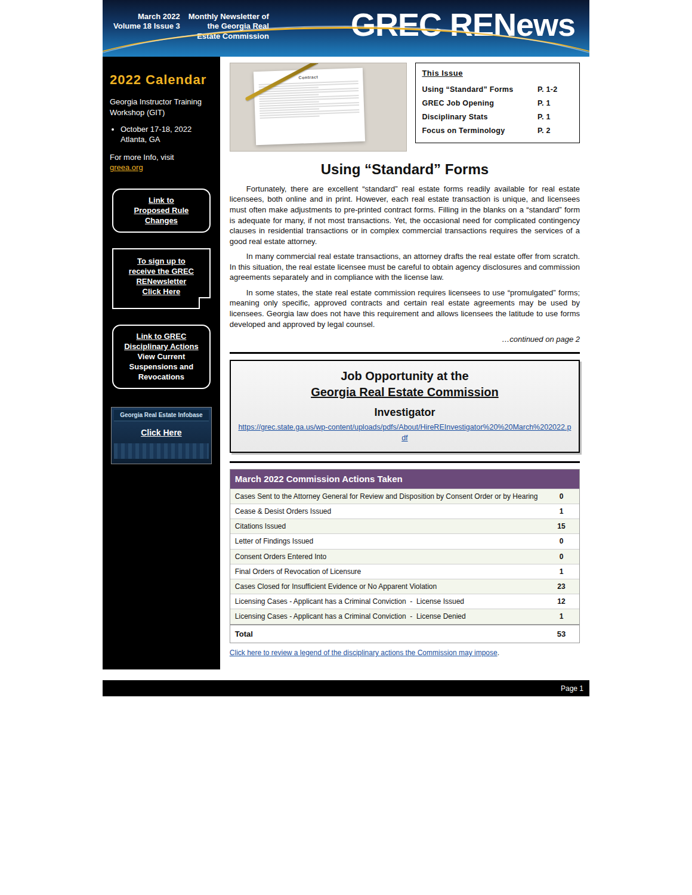March 2022
Volume 18 Issue 3
Monthly Newsletter of
the Georgia Real
Estate Commission
GREC RENews
2022 Calendar
Georgia Instructor Training Workshop (GIT)
October 17-18, 2022
Atlanta, GA
For more Info, visit
greea.org
Link to
Proposed Rule
Changes
To sign up to
receive the GREC
RENewsletter
Click Here
Link to GREC
Disciplinary Actions
View Current
Suspensions and
Revocations
Georgia Real Estate Infobase
Click Here
Contract
This Issue
| Using “Standard” Forms | P. 1-2 |
| GREC Job Opening | P. 1 |
| Disciplinary Stats | P. 1 |
| Focus on Terminology | P. 2 |
Using “Standard” Forms
Fortunately, there are excellent “standard” real estate forms readily available for real estate licensees, both online and in print. However, each real estate transaction is unique, and licensees must often make adjustments to pre-printed contract forms. Filling in the blanks on a “standard” form is adequate for many, if not most transactions. Yet, the occasional need for complicated contingency clauses in residential transactions or in complex commercial transactions requires the services of a good real estate attorney.
In many commercial real estate transactions, an attorney drafts the real estate offer from scratch. In this situation, the real estate licensee must be careful to obtain agency disclosures and commission agreements separately and in compliance with the license law.
In some states, the state real estate commission requires licensees to use “promulgated” forms; meaning only specific, approved contracts and certain real estate agreements may be used by licensees. Georgia law does not have this requirement and allows licensees the latitude to use forms developed and approved by legal counsel.
…continued on page 2
Job Opportunity at the
Georgia Real Estate Commission
Investigator
https://grec.state.ga.us/wp-content/uploads/pdfs/About/HireREInvestigator%20%20March%202022.pdf
March 2022 Commission Actions Taken
| Cases Sent to the Attorney General for Review and Disposition by Consent Order or by Hearing | 0 |
| Cease & Desist Orders Issued | 1 |
| Citations Issued | 15 |
| Letter of Findings Issued | 0 |
| Consent Orders Entered Into | 0 |
| Final Orders of Revocation of Licensure | 1 |
| Cases Closed for Insufficient Evidence or No Apparent Violation | 23 |
| Licensing Cases - Applicant has a Criminal Conviction - License Issued | 12 |
| Licensing Cases - Applicant has a Criminal Conviction - License Denied | 1 |
| Total | 53 |
Click here to review a legend of the disciplinary actions the Commission may impose.
Page 1